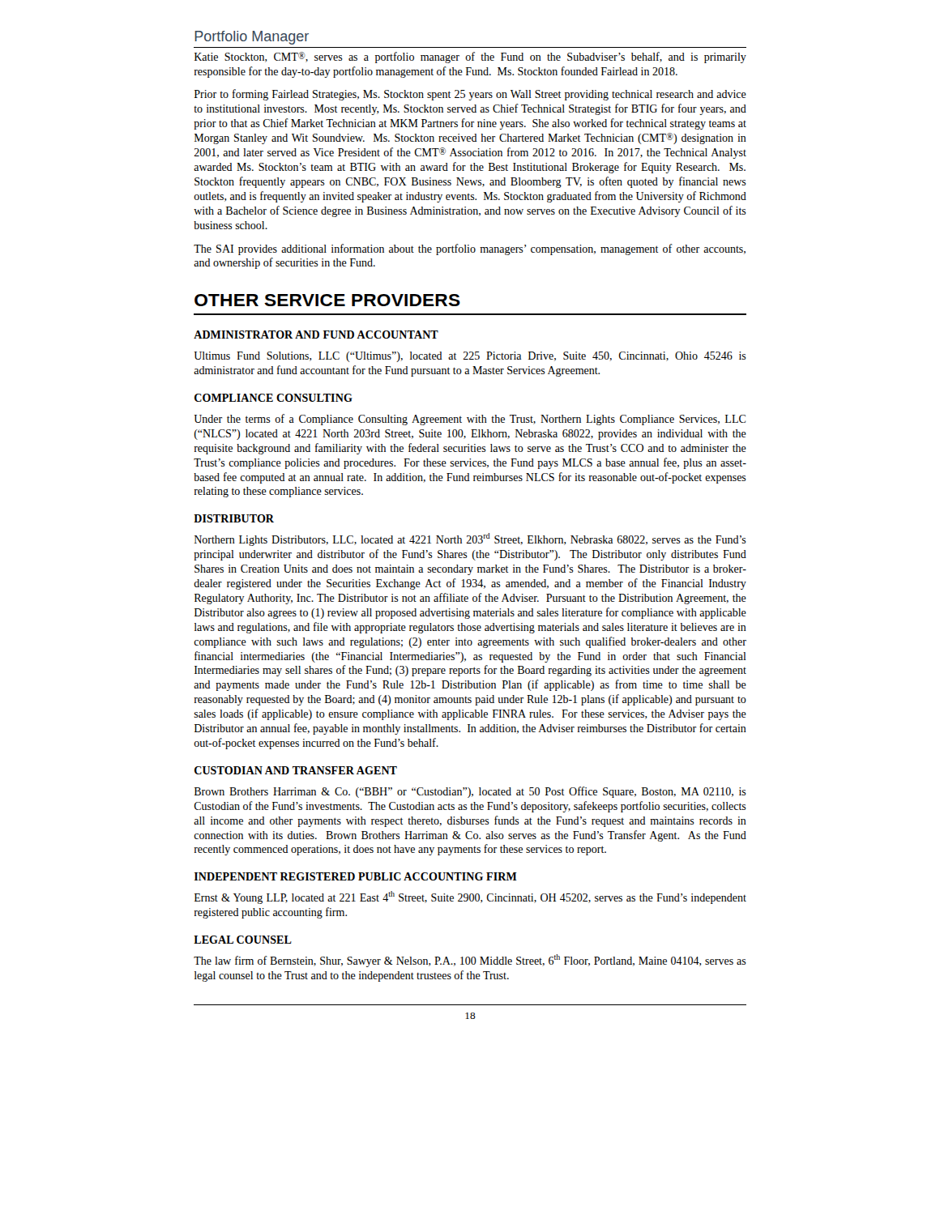Portfolio Manager
Katie Stockton, CMT®, serves as a portfolio manager of the Fund on the Subadviser’s behalf, and is primarily responsible for the day-to-day portfolio management of the Fund. Ms. Stockton founded Fairlead in 2018.
Prior to forming Fairlead Strategies, Ms. Stockton spent 25 years on Wall Street providing technical research and advice to institutional investors. Most recently, Ms. Stockton served as Chief Technical Strategist for BTIG for four years, and prior to that as Chief Market Technician at MKM Partners for nine years. She also worked for technical strategy teams at Morgan Stanley and Wit Soundview. Ms. Stockton received her Chartered Market Technician (CMT®) designation in 2001, and later served as Vice President of the CMT® Association from 2012 to 2016. In 2017, the Technical Analyst awarded Ms. Stockton’s team at BTIG with an award for the Best Institutional Brokerage for Equity Research. Ms. Stockton frequently appears on CNBC, FOX Business News, and Bloomberg TV, is often quoted by financial news outlets, and is frequently an invited speaker at industry events. Ms. Stockton graduated from the University of Richmond with a Bachelor of Science degree in Business Administration, and now serves on the Executive Advisory Council of its business school.
The SAI provides additional information about the portfolio managers’ compensation, management of other accounts, and ownership of securities in the Fund.
OTHER SERVICE PROVIDERS
ADMINISTRATOR AND FUND ACCOUNTANT
Ultimus Fund Solutions, LLC (“Ultimus”), located at 225 Pictoria Drive, Suite 450, Cincinnati, Ohio 45246 is administrator and fund accountant for the Fund pursuant to a Master Services Agreement.
COMPLIANCE CONSULTING
Under the terms of a Compliance Consulting Agreement with the Trust, Northern Lights Compliance Services, LLC (“NLCS”) located at 4221 North 203rd Street, Suite 100, Elkhorn, Nebraska 68022, provides an individual with the requisite background and familiarity with the federal securities laws to serve as the Trust’s CCO and to administer the Trust’s compliance policies and procedures. For these services, the Fund pays MLCS a base annual fee, plus an asset-based fee computed at an annual rate. In addition, the Fund reimburses NLCS for its reasonable out-of-pocket expenses relating to these compliance services.
DISTRIBUTOR
Northern Lights Distributors, LLC, located at 4221 North 203rd Street, Elkhorn, Nebraska 68022, serves as the Fund’s principal underwriter and distributor of the Fund’s Shares (the “Distributor”). The Distributor only distributes Fund Shares in Creation Units and does not maintain a secondary market in the Fund’s Shares. The Distributor is a broker-dealer registered under the Securities Exchange Act of 1934, as amended, and a member of the Financial Industry Regulatory Authority, Inc. The Distributor is not an affiliate of the Adviser. Pursuant to the Distribution Agreement, the Distributor also agrees to (1) review all proposed advertising materials and sales literature for compliance with applicable laws and regulations, and file with appropriate regulators those advertising materials and sales literature it believes are in compliance with such laws and regulations; (2) enter into agreements with such qualified broker-dealers and other financial intermediaries (the “Financial Intermediaries”), as requested by the Fund in order that such Financial Intermediaries may sell shares of the Fund; (3) prepare reports for the Board regarding its activities under the agreement and payments made under the Fund’s Rule 12b-1 Distribution Plan (if applicable) as from time to time shall be reasonably requested by the Board; and (4) monitor amounts paid under Rule 12b-1 plans (if applicable) and pursuant to sales loads (if applicable) to ensure compliance with applicable FINRA rules. For these services, the Adviser pays the Distributor an annual fee, payable in monthly installments. In addition, the Adviser reimburses the Distributor for certain out-of-pocket expenses incurred on the Fund’s behalf.
CUSTODIAN AND TRANSFER AGENT
Brown Brothers Harriman & Co. (“BBH” or “Custodian”), located at 50 Post Office Square, Boston, MA 02110, is Custodian of the Fund’s investments. The Custodian acts as the Fund’s depository, safekeeps portfolio securities, collects all income and other payments with respect thereto, disburses funds at the Fund’s request and maintains records in connection with its duties. Brown Brothers Harriman & Co. also serves as the Fund’s Transfer Agent. As the Fund recently commenced operations, it does not have any payments for these services to report.
INDEPENDENT REGISTERED PUBLIC ACCOUNTING FIRM
Ernst & Young LLP, located at 221 East 4th Street, Suite 2900, Cincinnati, OH 45202, serves as the Fund’s independent registered public accounting firm.
LEGAL COUNSEL
The law firm of Bernstein, Shur, Sawyer & Nelson, P.A., 100 Middle Street, 6th Floor, Portland, Maine 04104, serves as legal counsel to the Trust and to the independent trustees of the Trust.
18